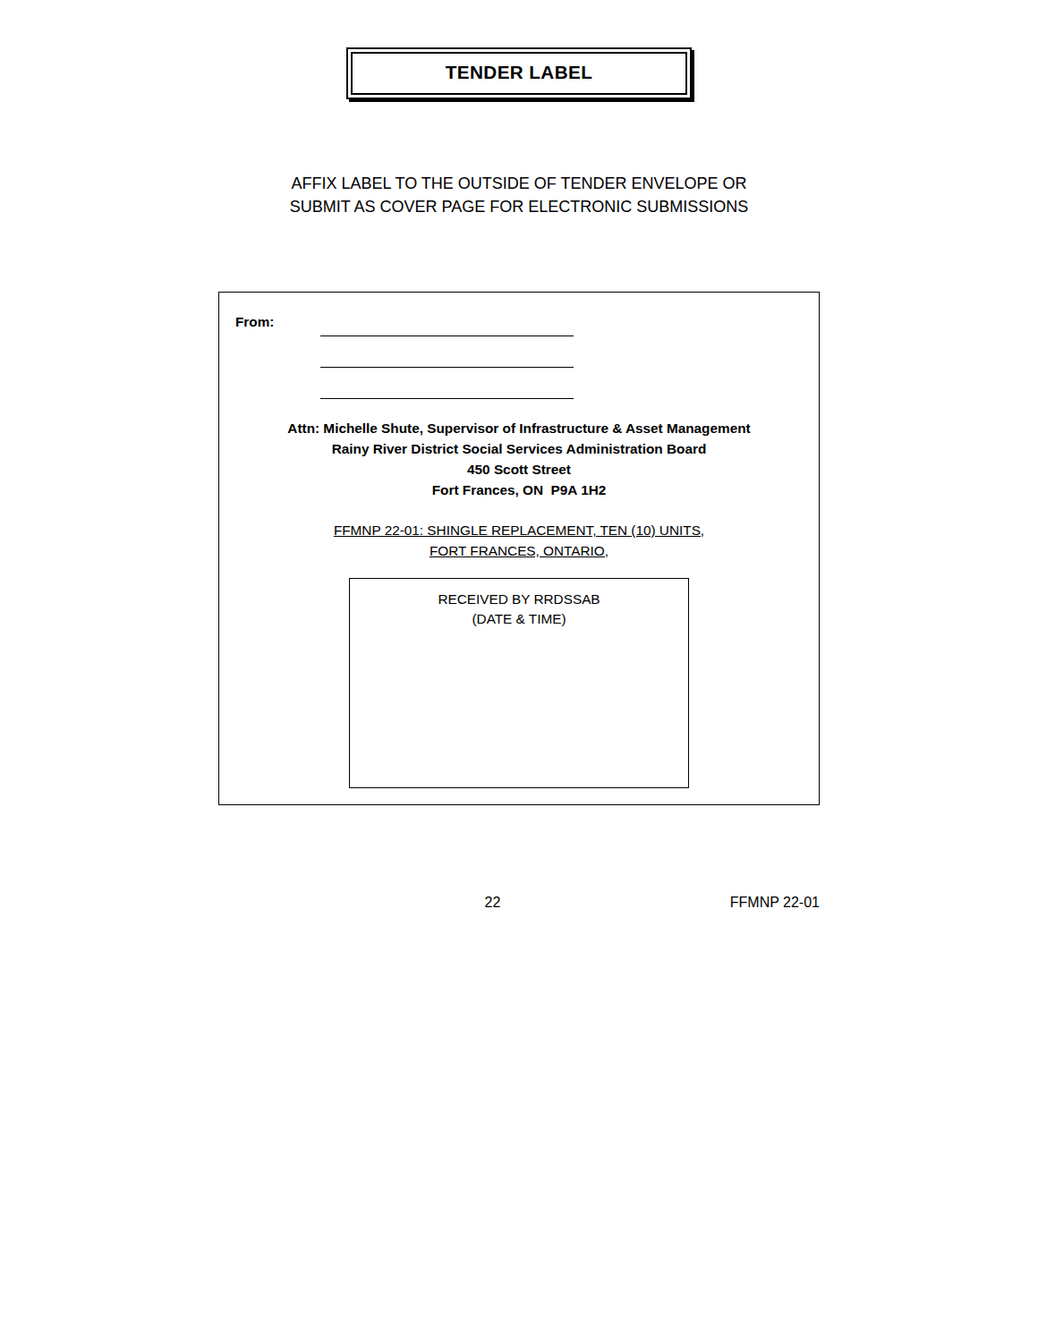TENDER LABEL
AFFIX LABEL TO THE OUTSIDE OF TENDER ENVELOPE OR
SUBMIT AS COVER PAGE FOR ELECTRONIC SUBMISSIONS
From:
Attn: Michelle Shute, Supervisor of Infrastructure & Asset Management
Rainy River District Social Services Administration Board
450 Scott Street
Fort Frances, ON P9A 1H2
FFMNP 22-01: SHINGLE REPLACEMENT, TEN (10) UNITS,
FORT FRANCES, ONTARIO,
RECEIVED BY RRDSSAB
(DATE & TIME)
22
FFMNP 22-01